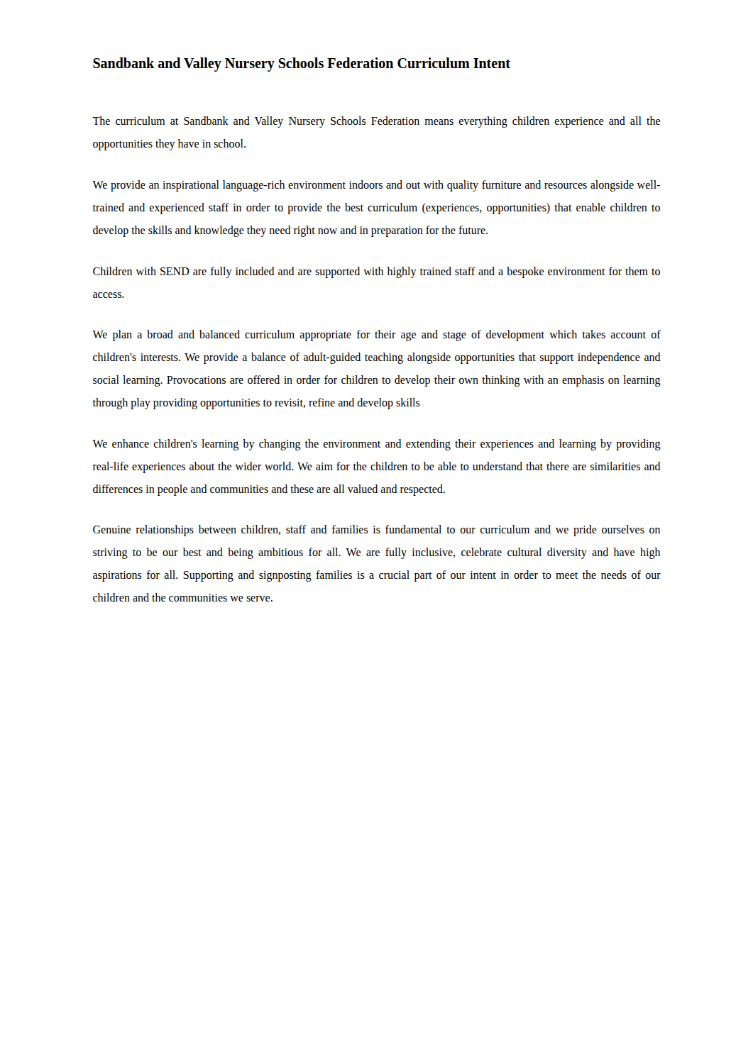Sandbank and Valley Nursery Schools Federation Curriculum Intent
The curriculum at Sandbank and Valley Nursery Schools Federation means everything children experience and all the opportunities they have in school.
We provide an inspirational language-rich environment indoors and out with quality furniture and resources alongside well-trained and experienced staff in order to provide the best curriculum (experiences, opportunities) that enable children to develop the skills and knowledge they need right now and in preparation for the future.
Children with SEND are fully included and are supported with highly trained staff and a bespoke environment for them to access.
We plan a broad and balanced curriculum appropriate for their age and stage of development which takes account of children's interests. We provide a balance of adult-guided teaching alongside opportunities that support independence and social learning. Provocations are offered in order for children to develop their own thinking with an emphasis on learning through play providing opportunities to revisit, refine and develop skills
We enhance children's learning by changing the environment and extending their experiences and learning by providing real-life experiences about the wider world. We aim for the children to be able to understand that there are similarities and differences in people and communities and these are all valued and respected.
Genuine relationships between children, staff and families is fundamental to our curriculum and we pride ourselves on striving to be our best and being ambitious for all. We are fully inclusive, celebrate cultural diversity and have high aspirations for all. Supporting and signposting families is a crucial part of our intent in order to meet the needs of our children and the communities we serve.